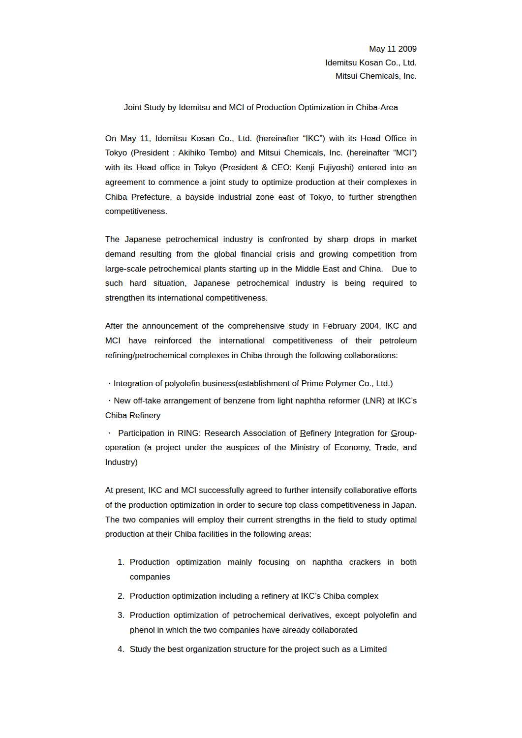May 11 2009
Idemitsu Kosan Co., Ltd.
Mitsui Chemicals, Inc.
Joint Study by Idemitsu and MCI of Production Optimization in Chiba-Area
On May 11, Idemitsu Kosan Co., Ltd. (hereinafter “IKC”) with its Head Office in Tokyo (President : Akihiko Tembo) and Mitsui Chemicals, Inc. (hereinafter “MCI”) with its Head office in Tokyo (President & CEO: Kenji Fujiyoshi) entered into an agreement to commence a joint study to optimize production at their complexes in Chiba Prefecture, a bayside industrial zone east of Tokyo, to further strengthen competitiveness.
The Japanese petrochemical industry is confronted by sharp drops in market demand resulting from the global financial crisis and growing competition from large-scale petrochemical plants starting up in the Middle East and China. Due to such hard situation, Japanese petrochemical industry is being required to strengthen its international competitiveness.
After the announcement of the comprehensive study in February 2004, IKC and MCI have reinforced the international competitiveness of their petroleum refining/petrochemical complexes in Chiba through the following collaborations:
・Integration of polyolefin business(establishment of Prime Polymer Co., Ltd.)
・New off-take arrangement of benzene from light naphtha reformer (LNR) at IKC’s Chiba Refinery
・ Participation in RING: Research Association of Refinery Integration for Group-operation (a project under the auspices of the Ministry of Economy, Trade, and Industry)
At present, IKC and MCI successfully agreed to further intensify collaborative efforts of the production optimization in order to secure top class competitiveness in Japan. The two companies will employ their current strengths in the field to study optimal production at their Chiba facilities in the following areas:
Production optimization mainly focusing on naphtha crackers in both companies
Production optimization including a refinery at IKC’s Chiba complex
Production optimization of petrochemical derivatives, except polyolefin and phenol in which the two companies have already collaborated
Study the best organization structure for the project such as a Limited